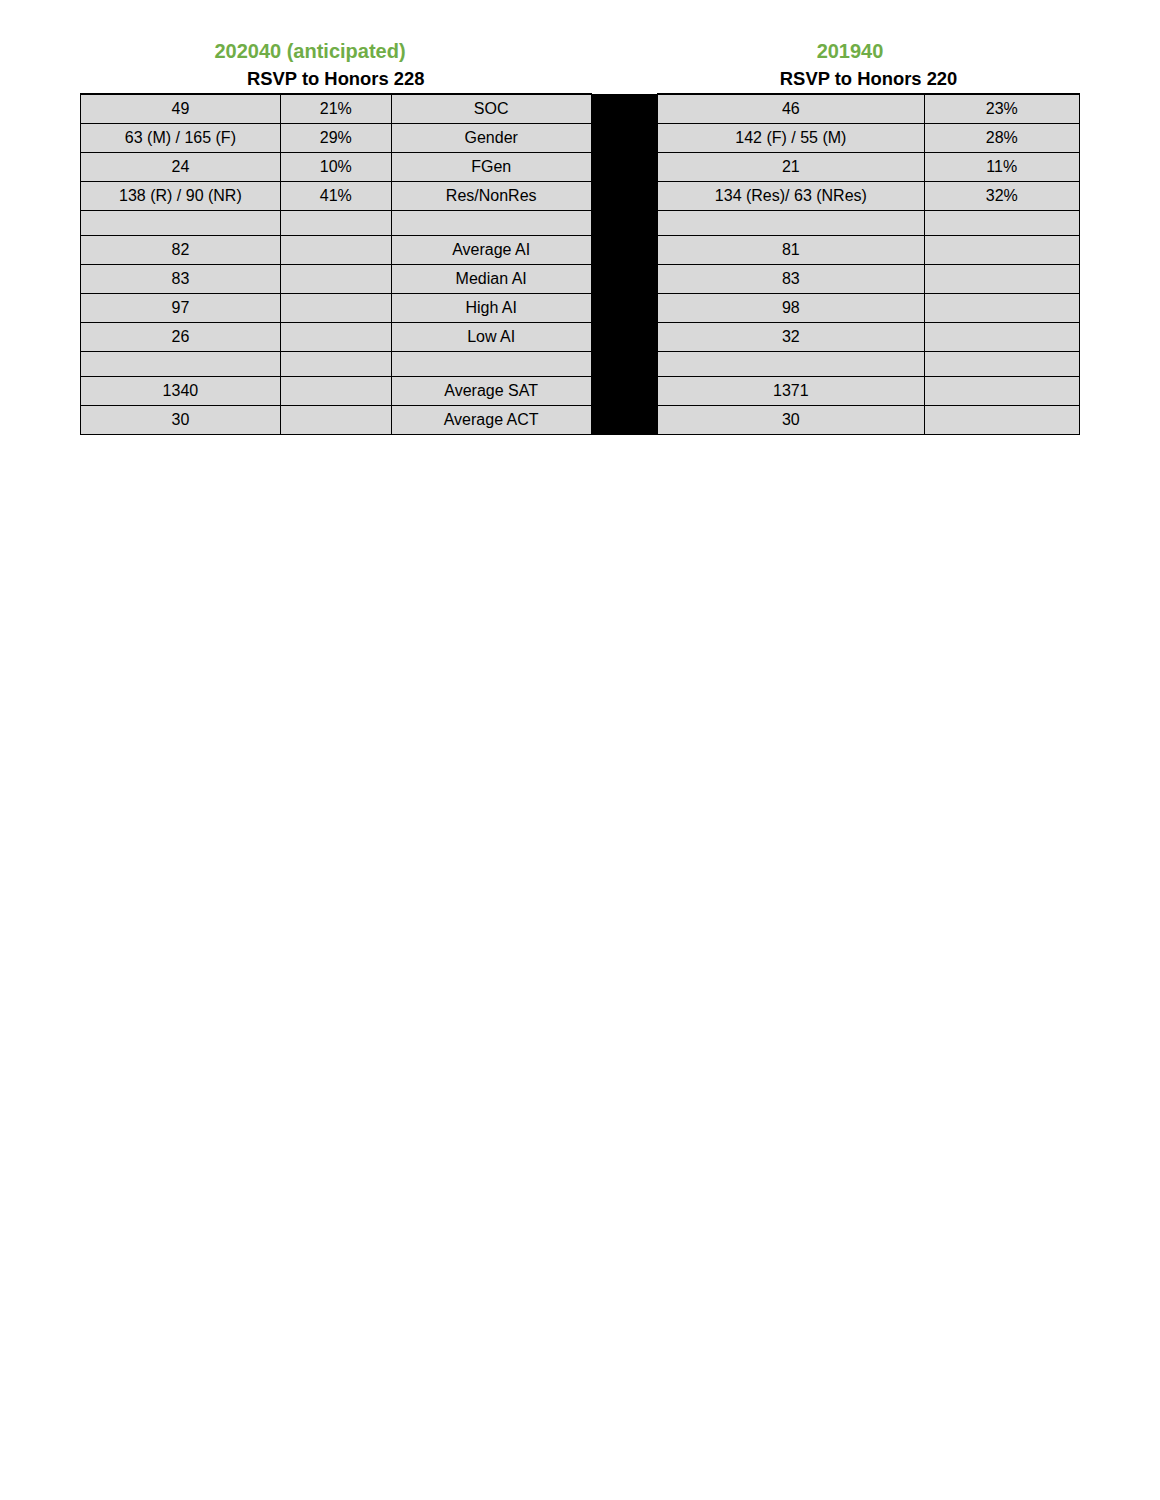202040 (anticipated)
201940
| RSVP to Honors 228 | | RSVP to Honors 220 |
| 49 | 21% | SOC | | 46 | 23% |
| 63 (M) / 165 (F) | 29% | Gender | | 142 (F) / 55 (M) | 28% |
| 24 | 10% | FGen | | 21 | 11% |
| 138 (R) / 90 (NR) | 41% | Res/NonRes | | 134 (Res)/ 63 (NRes) | 32% |
| 82 | | Average AI | | 81 | |
| 83 | | Median AI | | 83 | |
| 97 | | High AI | | 98 | |
| 26 | | Low AI | | 32 | |
| 1340 | | Average SAT | | 1371 | |
| 30 | | Average ACT | | 30 | |